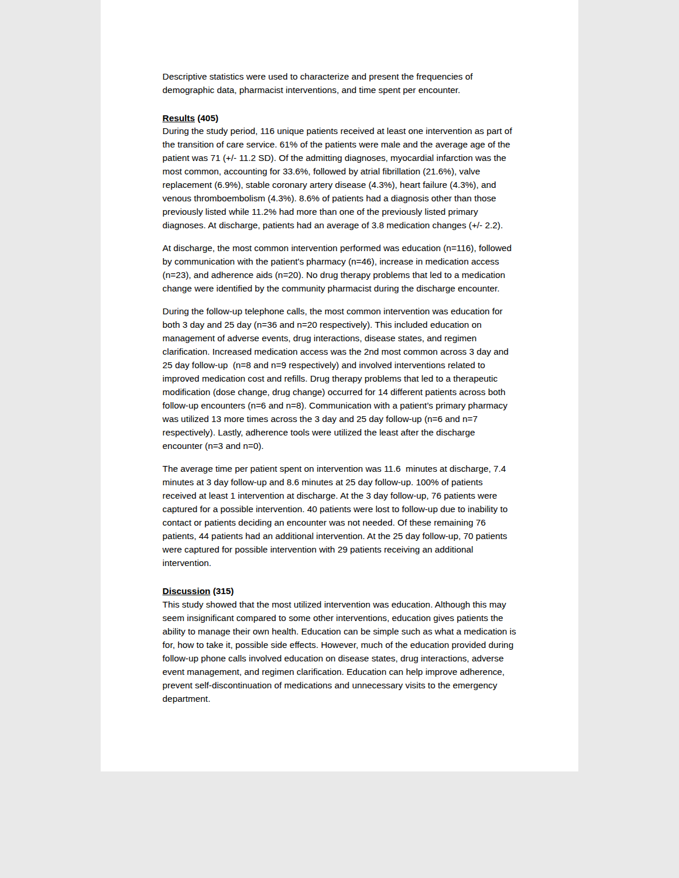Descriptive statistics were used to characterize and present the frequencies of demographic data, pharmacist interventions, and time spent per encounter.
Results (405)
During the study period, 116 unique patients received at least one intervention as part of the transition of care service. 61% of the patients were male and the average age of the patient was 71 (+/- 11.2 SD). Of the admitting diagnoses, myocardial infarction was the most common, accounting for 33.6%, followed by atrial fibrillation (21.6%), valve replacement (6.9%), stable coronary artery disease (4.3%), heart failure (4.3%), and venous thromboembolism (4.3%). 8.6% of patients had a diagnosis other than those previously listed while 11.2% had more than one of the previously listed primary diagnoses. At discharge, patients had an average of 3.8 medication changes (+/- 2.2).
At discharge, the most common intervention performed was education (n=116), followed by communication with the patient's pharmacy (n=46), increase in medication access (n=23), and adherence aids (n=20). No drug therapy problems that led to a medication change were identified by the community pharmacist during the discharge encounter.
During the follow-up telephone calls, the most common intervention was education for both 3 day and 25 day (n=36 and n=20 respectively). This included education on management of adverse events, drug interactions, disease states, and regimen clarification. Increased medication access was the 2nd most common across 3 day and 25 day follow-up (n=8 and n=9 respectively) and involved interventions related to improved medication cost and refills. Drug therapy problems that led to a therapeutic modification (dose change, drug change) occurred for 14 different patients across both follow-up encounters (n=6 and n=8). Communication with a patient’s primary pharmacy was utilized 13 more times across the 3 day and 25 day follow-up (n=6 and n=7 respectively). Lastly, adherence tools were utilized the least after the discharge encounter (n=3 and n=0).
The average time per patient spent on intervention was 11.6 minutes at discharge, 7.4 minutes at 3 day follow-up and 8.6 minutes at 25 day follow-up. 100% of patients received at least 1 intervention at discharge. At the 3 day follow-up, 76 patients were captured for a possible intervention. 40 patients were lost to follow-up due to inability to contact or patients deciding an encounter was not needed. Of these remaining 76 patients, 44 patients had an additional intervention. At the 25 day follow-up, 70 patients were captured for possible intervention with 29 patients receiving an additional intervention.
Discussion (315)
This study showed that the most utilized intervention was education. Although this may seem insignificant compared to some other interventions, education gives patients the ability to manage their own health. Education can be simple such as what a medication is for, how to take it, possible side effects. However, much of the education provided during follow-up phone calls involved education on disease states, drug interactions, adverse event management, and regimen clarification. Education can help improve adherence, prevent self-discontinuation of medications and unnecessary visits to the emergency department.